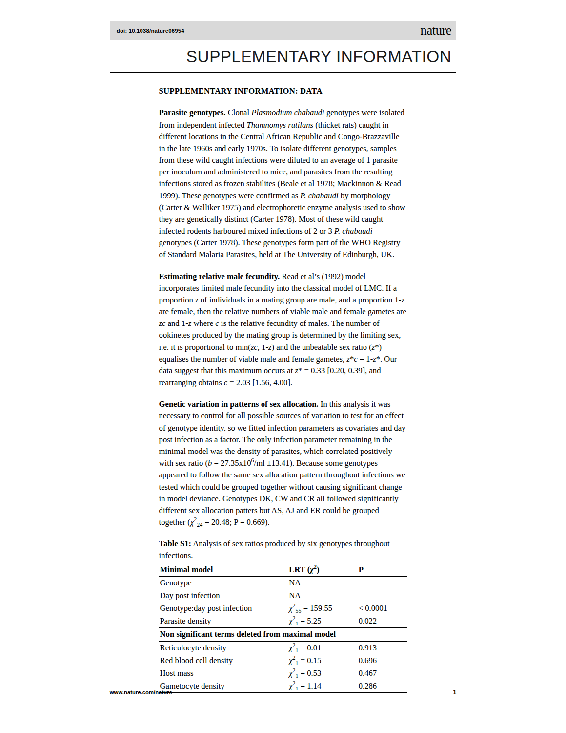doi: 10.1038/nature06954
nature
SUPPLEMENTARY INFORMATION
SUPPLEMENTARY INFORMATION: DATA
Parasite genotypes. Clonal Plasmodium chabaudi genotypes were isolated from independent infected Thamnomys rutilans (thicket rats) caught in different locations in the Central African Republic and Congo-Brazzaville in the late 1960s and early 1970s. To isolate different genotypes, samples from these wild caught infections were diluted to an average of 1 parasite per inoculum and administered to mice, and parasites from the resulting infections stored as frozen stabilites (Beale et al 1978; Mackinnon & Read 1999). These genotypes were confirmed as P. chabaudi by morphology (Carter & Walliker 1975) and electrophoretic enzyme analysis used to show they are genetically distinct (Carter 1978). Most of these wild caught infected rodents harboured mixed infections of 2 or 3 P. chabaudi genotypes (Carter 1978). These genotypes form part of the WHO Registry of Standard Malaria Parasites, held at The University of Edinburgh, UK.
Estimating relative male fecundity. Read et al’s (1992) model incorporates limited male fecundity into the classical model of LMC. If a proportion z of individuals in a mating group are male, and a proportion 1-z are female, then the relative numbers of viable male and female gametes are zc and 1-z where c is the relative fecundity of males. The number of ookinetes produced by the mating group is determined by the limiting sex, i.e. it is proportional to min(zc, 1-z) and the unbeatable sex ratio (z*) equalises the number of viable male and female gametes, z*c = 1-z*. Our data suggest that this maximum occurs at z* = 0.33 [0.20, 0.39], and rearranging obtains c = 2.03 [1.56, 4.00].
Genetic variation in patterns of sex allocation. In this analysis it was necessary to control for all possible sources of variation to test for an effect of genotype identity, so we fitted infection parameters as covariates and day post infection as a factor. The only infection parameter remaining in the minimal model was the density of parasites, which correlated positively with sex ratio (b = 27.35x106/ml ±13.41). Because some genotypes appeared to follow the same sex allocation pattern throughout infections we tested which could be grouped together without causing significant change in model deviance. Genotypes DK, CW and CR all followed significantly different sex allocation patters but AS, AJ and ER could be grouped together (χ224 = 20.48; P = 0.669).
Table S1: Analysis of sex ratios produced by six genotypes throughout infections.
| Minimal model | LRT ( χ 2 ) | P |
| --- | --- | --- |
| Genotype | NA | |
| Day post infection | NA | |
| Genotype:day post infection | χ 2 55 = 159.55 | < 0.0001 |
| Parasite density | χ 2 1 = 5.25 | 0.022 |
| Non significant terms deleted from maximal model |
| Reticulocyte density | χ 2 1 = 0.01 | 0.913 |
| Red blood cell density | χ 2 1 = 0.15 | 0.696 |
| Host mass | χ 2 1 = 0.53 | 0.467 |
| Gametocyte density | χ 2 1 = 1.14 | 0.286 |
www.nature.com/nature
1